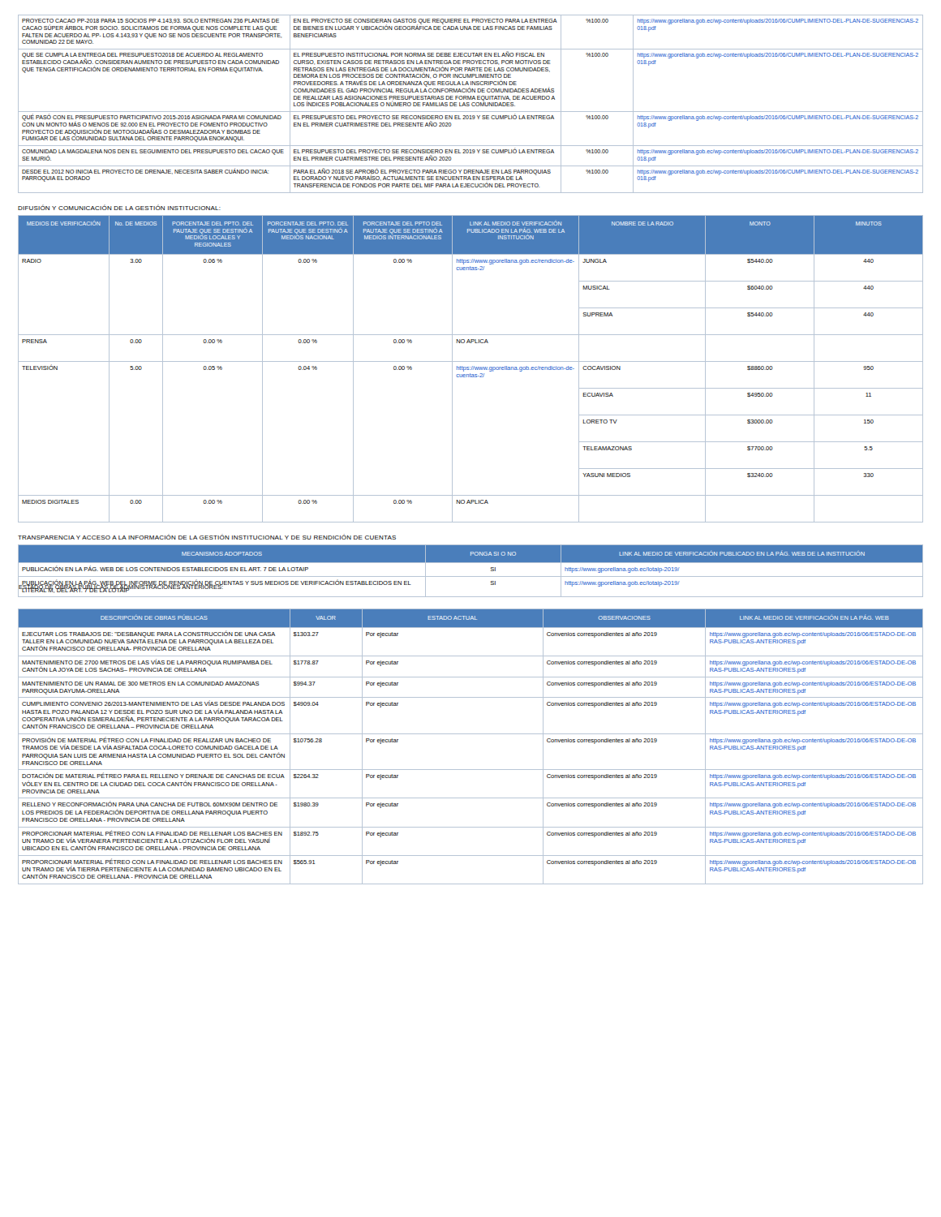| PROYECTO CACAO PP-2018 PARA 15 SOCIOS PP 4.143,93. SOLO ENTREGAN 236 PLANTAS DE CACAO SÚPER ÁRBOL POR SOCIO. SOLICITAMOS DE FORMA QUE NOS COMPLETE LAS QUE FALTEN DE ACUERDO AL PP- LOS 4.143,93 Y QUE NO SE NOS DESCUENTE POR TRANSPORTE, COMUNIDAD 22 DE MAYO. | EN EL PROYECTO SE CONSIDERAN GASTOS QUE REQUIERE EL PROYECTO PARA LA ENTREGA DE BIENES EN LUGAR Y UBICACIÓN GEOGRÁFICA DE CADA UNA DE LAS FINCAS DE FAMILIAS BENEFICIARIAS | %100.00 | https://www.gporellana.gob.ec/wp-content/uploads/2016/06/CUMPLIMIENTO-DEL-PLAN-DE-SUGERENCIAS-2018.pdf |
| QUE SE CUMPLA LA ENTREGA DEL PRESUPUESTO2018 DE ACUERDO AL REGLAMENTO ESTABLECIDO CADA AÑO. CONSIDERAN AUMENTO DE PRESUPUESTO EN CADA COMUNIDAD QUE TENGA CERTIFICACIÓN DE ORDENAMIENTO TERRITORIAL EN FORMA EQUITATIVA. | EL PRESUPUESTO INSTITUCIONAL POR NORMA SE DEBE EJECUTAR EN EL AÑO FISCAL EN CURSO, EXISTEN CASOS DE RETRASOS EN LA ENTREGA DE PROYECTOS, POR MOTIVOS DE RETRASOS EN LAS ENTREGAS DE LA DOCUMENTACIÓN POR PARTE DE LAS COMUNIDADES, DEMORA EN LOS PROCESOS DE CONTRATACIÓN, O POR INCUMPLIMIENTO DE PROVEEDORES. A TRAVÉS DE LA ORDENANZA QUE REGULA LA INSCRIPCIÓN DE COMUNIDADES EL GAD PROVINCIAL REGULA LA CONFORMACIÓN DE COMUNIDADES ADEMÁS DE REALIZAR LAS ASIGNACIONES PRESUPUESTARIAS DE FORMA EQUITATIVA, DE ACUERDO A LOS ÍNDICES POBLACIONALES O NÚMERO DE FAMILIAS DE LAS COMUNIDADES. | %100.00 | https://www.gporellana.gob.ec/wp-content/uploads/2016/06/CUMPLIMIENTO-DEL-PLAN-DE-SUGERENCIAS-2018.pdf |
| QUÉ PASÓ CON EL PRESUPUESTO PARTICIPATIVO 2015-2016 ASIGNADA PARA MI COMUNIDAD CON UN MONTO MÁS O MENOS DE 92.000 EN EL PROYECTO DE FOMENTO PRODUCTIVO PROYECTO DE ADQUISICIÓN DE MOTOGUADAÑAS O DESMALEZADORA Y BOMBAS DE FUMIGAR DE LAS COMUNIDAD SULTANA DEL ORIENTE PARROQUIA ENOKANQUI. | EL PRESUPUESTO DEL PROYECTO SE RECONSIDERO EN EL 2019 Y SE CUMPLIÓ LA ENTREGA EN EL PRIMER CUATRIMESTRE DEL PRESENTE AÑO 2020 | %100.00 | https://www.gporellana.gob.ec/wp-content/uploads/2016/06/CUMPLIMIENTO-DEL-PLAN-DE-SUGERENCIAS-2018.pdf |
| COMUNIDAD LA MAGDALENA NOS DEN EL SEGUIMIENTO DEL PRESUPUESTO DEL CACAO QUE SE MURIÓ. | EL PRESUPUESTO DEL PROYECTO SE RECONSIDERO EN EL 2019 Y SE CUMPLIÓ LA ENTREGA EN EL PRIMER CUATRIMESTRE DEL PRESENTE AÑO 2020 | %100.00 | https://www.gporellana.gob.ec/wp-content/uploads/2016/06/CUMPLIMIENTO-DEL-PLAN-DE-SUGERENCIAS-2018.pdf |
| DESDE EL 2012 NO INICIA EL PROYECTO DE DRENAJE, NECESITA SABER CUÁNDO INICIA: PARROQUIA EL DORADO | PARA EL AÑO 2018 SE APROBÓ EL PROYECTO PARA RIEGO Y DRENAJE EN LAS PARROQUIAS EL DORADO Y NUEVO PARAÍSO, ACTUALMENTE SE ENCUENTRA EN ESPERA DE LA TRANSFERENCIA DE FONDOS POR PARTE DEL MIF PARA LA EJECUCIÓN DEL PROYECTO. | %100.00 | https://www.gporellana.gob.ec/wp-content/uploads/2016/06/CUMPLIMIENTO-DEL-PLAN-DE-SUGERENCIAS-2018.pdf |
DIFUSIÓN Y COMUNICACIÓN DE LA GESTIÓN INSTITUCIONAL:
| MEDIOS DE VERIFICACIÓN | No. DE MEDIOS | PORCENTAJE DEL PPTO. DEL PAUTAJE QUE SE DESTINÓ A MEDIOS LOCALES Y REGIONALES | PORCENTAJE DEL PPTO. DEL PAUTAJE QUE SE DESTINÓ A MEDIOS NACIONAL | PORCENTAJE DEL PPTO DEL PAUTAJE QUE SE DESTINÓ A MEDIOS INTERNACIONALES | LINK AL MEDIO DE VERIFICACIÓN PUBLICADO EN LA PÁG. WEB DE LA INSTITUCIÓN | NOMBRE DE LA RADIO | MONTO | MINUTOS |
| --- | --- | --- | --- | --- | --- | --- | --- | --- |
| RADIO | 3.00 | 0.06 % | 0.00 % | 0.00 % | https://www.gporellana.gob.ec/rendicion-de-cuentas-2/ | JUNGLA | $5440.00 | 440 |
| MUSICAL | $6040.00 | 440 |
| SUPREMA | $5440.00 | 440 |
| PRENSA | 0.00 | 0.00 % | 0.00 % | 0.00 % | NO APLICA | | | |
| TELEVISIÓN | 5.00 | 0.05 % | 0.04 % | 0.00 % | https://www.gporellana.gob.ec/rendicion-de-cuentas-2/ | COCAVISION | $8860.00 | 950 |
| ECUAVISA | $4950.00 | 11 |
| LORETO TV | $3000.00 | 150 |
| TELEAMAZONAS | $7700.00 | 5.5 |
| YASUNI MEDIOS | $3240.00 | 330 |
| MEDIOS DIGITALES | 0.00 | 0.00 % | 0.00 % | 0.00 % | NO APLICA | | | |
TRANSPARENCIA Y ACCESO A LA INFORMACIÓN DE LA GESTIÓN INSTITUCIONAL Y DE SU RENDICIÓN DE CUENTAS
| MECANISMOS ADOPTADOS | PONGA SI O NO | LINK AL MEDIO DE VERIFICACIÓN PUBLICADO EN LA PÁG. WEB DE LA INSTITUCIÓN |
| --- | --- | --- |
| PUBLICACIÓN EN LA PÁG. WEB DE LOS CONTENIDOS ESTABLECIDOS EN EL ART. 7 DE LA LOTAIP | SI | https://www.gporellana.gob.ec/lotaip-2019/ |
| ESTADO DE OBRAS PÚBLICAS DE ADMINISTRACIONES ANTERIORES: PUBLICACIÓN EN LA PÁG. WEB DEL INFORME DE RENDICIÓN DE CUENTAS Y SUS MEDIOS DE VERIFICACIÓN ESTABLECIDOS EN EL LITERAL M, DEL ART. 7 DE LA LOTAIP | SI | https://www.gporellana.gob.ec/lotaip-2019/ |
| DESCRIPCIÓN DE OBRAS PÚBLICAS | VALOR | ESTADO ACTUAL | OBSERVACIONES | LINK AL MEDIO DE VERIFICACIÓN EN LA PÁG. WEB |
| --- | --- | --- | --- | --- |
| EJECUTAR LOS TRABAJOS DE: "DESBANQUE PARA LA CONSTRUCCIÓN DE UNA CASA TALLER EN LA COMUNIDAD NUEVA SANTA ELENA DE LA PARROQUIA LA BELLEZA DEL CANTÓN FRANCISCO DE ORELLANA- PROVINCIA DE ORELLANA | $1303.27 | Por ejecutar | Convenios correspondientes al año 2019 | https://www.gporellana.gob.ec/wp-content/uploads/2016/06/ESTADO-DE-OBRAS-PUBLICAS-ANTERIORES.pdf |
| MANTENIMIENTO DE 2700 METROS DE LAS VÍAS DE LA PARROQUIA RUMIPAMBA DEL CANTÓN LA JOYA DE LOS SACHAS– PROVINCIA DE ORELLANA | $1778.87 | Por ejecutar | Convenios correspondientes al año 2019 | https://www.gporellana.gob.ec/wp-content/uploads/2016/06/ESTADO-DE-OBRAS-PUBLICAS-ANTERIORES.pdf |
| MANTENIMIENTO DE UN RAMAL DE 300 METROS EN LA COMUNIDAD AMAZONAS PARROQUIA DAYUMA-ORELLANA | $994.37 | Por ejecutar | Convenios correspondientes al año 2019 | https://www.gporellana.gob.ec/wp-content/uploads/2016/06/ESTADO-DE-OBRAS-PUBLICAS-ANTERIORES.pdf |
| CUMPLIMIENTO CONVENIO 26/2013-MANTENIMIENTO DE LAS VÍAS DESDE PALANDA DOS HASTA EL POZO PALANDA 12 Y DESDE EL POZO SUR UNO DE LA VÍA PALANDA HASTA LA COOPERATIVA UNIÓN ESMERALDEÑA, PERTENECIENTE A LA PARROQUIA TARACOA DEL CANTÓN FRANCISCO DE ORELLANA – PROVINCIA DE ORELLANA | $4909.04 | Por ejecutar | Convenios correspondientes al año 2019 | https://www.gporellana.gob.ec/wp-content/uploads/2016/06/ESTADO-DE-OBRAS-PUBLICAS-ANTERIORES.pdf |
| PROVISIÓN DE MATERIAL PÉTREO CON LA FINALIDAD DE REALIZAR UN BACHEO DE TRAMOS DE VÍA DESDE LA VÍA ASFALTADA COCA-LORETO COMUNIDAD GACELA DE LA PARROQUIA SAN LUIS DE ARMENIA HASTA LA COMUNIDAD PUERTO EL SOL DEL CANTÓN FRANCISCO DE ORELLANA | $10756.28 | Por ejecutar | Convenios correspondientes al año 2019 | https://www.gporellana.gob.ec/wp-content/uploads/2016/06/ESTADO-DE-OBRAS-PUBLICAS-ANTERIORES.pdf |
| DOTACIÓN DE MATERIAL PÉTREO PARA EL RELLENO Y DRENAJE DE CANCHAS DE ECUA VÓLEY EN EL CENTRO DE LA CIUDAD DEL COCA CANTÓN FRANCISCO DE ORELLANA -PROVINCIA DE ORELLANA | $2264.32 | Por ejecutar | Convenios correspondientes al año 2019 | https://www.gporellana.gob.ec/wp-content/uploads/2016/06/ESTADO-DE-OBRAS-PUBLICAS-ANTERIORES.pdf |
| RELLENO Y RECONFORMACIÓN PARA UNA CANCHA DE FUTBOL 60MX90M DENTRO DE LOS PREDIOS DE LA FEDERACIÓN DEPORTIVA DE ORELLANA PARROQUIA PUERTO FRANCISCO DE ORELLANA - PROVINCIA DE ORELLANA | $1980.39 | Por ejecutar | Convenios correspondientes al año 2019 | https://www.gporellana.gob.ec/wp-content/uploads/2016/06/ESTADO-DE-OBRAS-PUBLICAS-ANTERIORES.pdf |
| PROPORCIONAR MATERIAL PÉTREO CON LA FINALIDAD DE RELLENAR LOS BACHES EN UN TRAMO DE VÍA VERANERA PERTENECIENTE A LA LOTIZACIÓN FLOR DEL YASUNÍ UBICADO EN EL CANTÓN FRANCISCO DE ORELLANA - PROVINCIA DE ORELLANA | $1892.75 | Por ejecutar | Convenios correspondientes al año 2019 | https://www.gporellana.gob.ec/wp-content/uploads/2016/06/ESTADO-DE-OBRAS-PUBLICAS-ANTERIORES.pdf |
| PROPORCIONAR MATERIAL PÉTREO CON LA FINALIDAD DE RELLENAR LOS BACHES EN UN TRAMO DE VÍA TIERRA PERTENECIENTE A LA COMUNIDAD BAMENO UBICADO EN EL CANTÓN FRANCISCO DE ORELLANA - PROVINCIA DE ORELLANA | $565.91 | Por ejecutar | Convenios correspondientes al año 2019 | https://www.gporellana.gob.ec/wp-content/uploads/2016/06/ESTADO-DE-OBRAS-PUBLICAS-ANTERIORES.pdf |